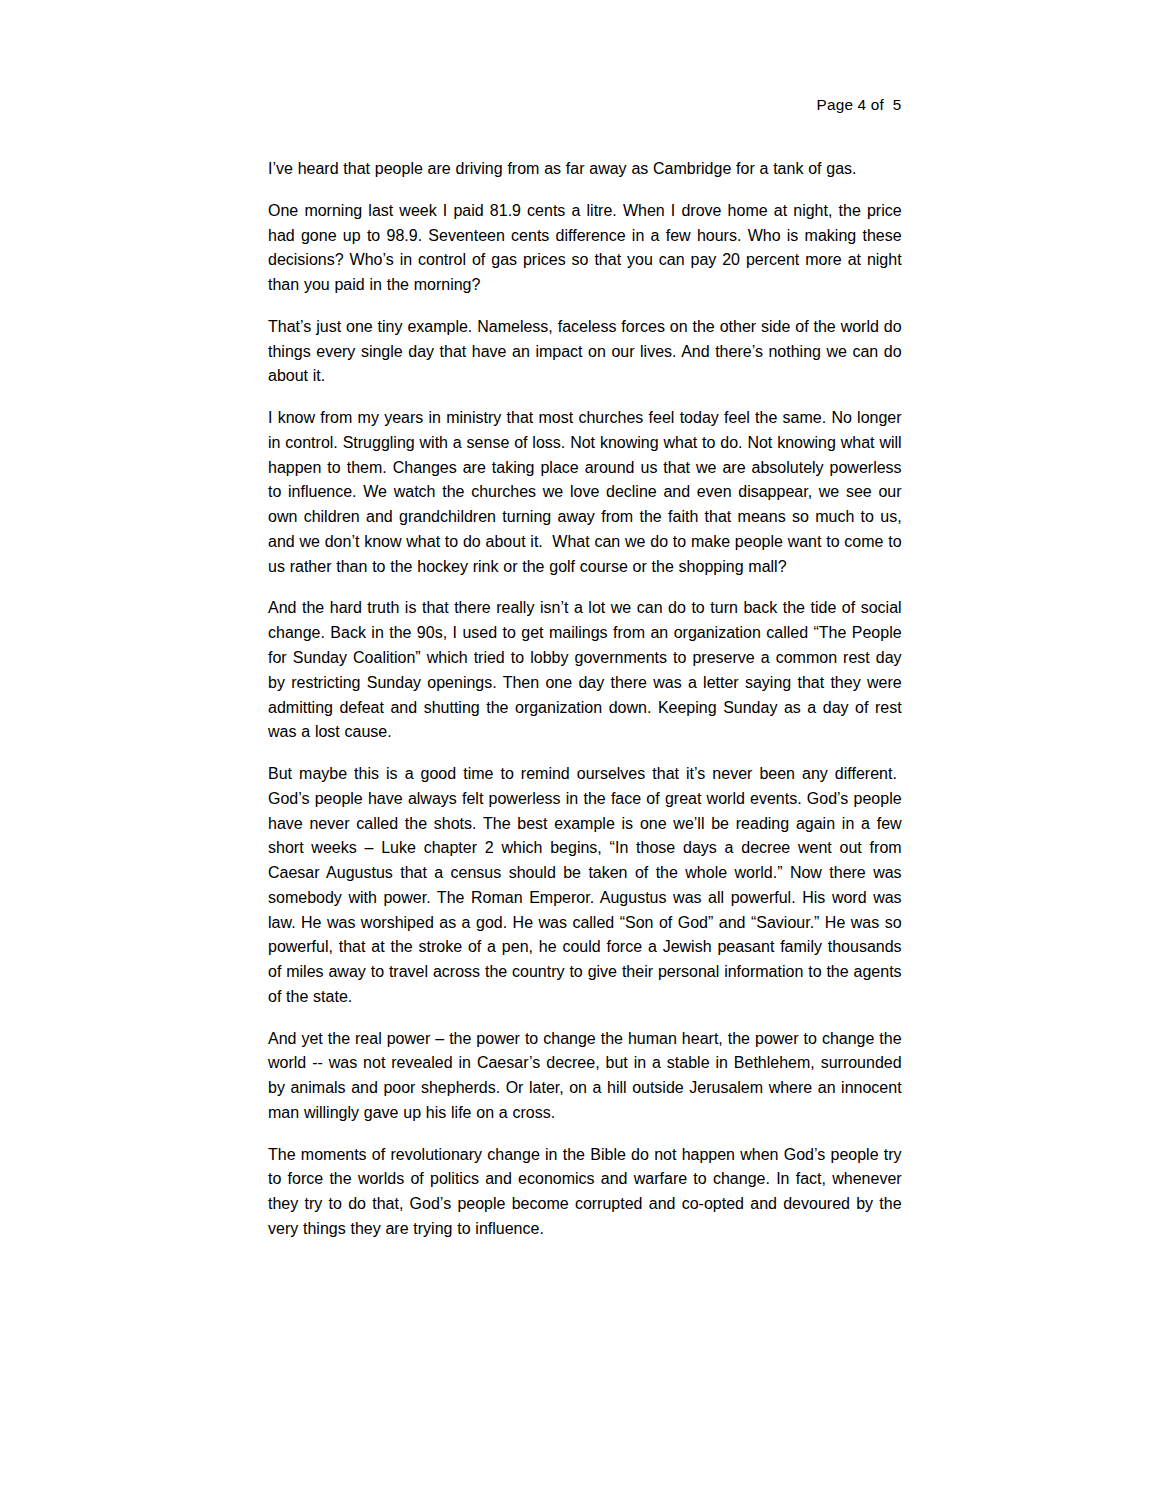Page 4 of 5
I’ve heard that people are driving from as far away as Cambridge for a tank of gas.
One morning last week I paid 81.9 cents a litre. When I drove home at night, the price had gone up to 98.9. Seventeen cents difference in a few hours. Who is making these decisions? Who’s in control of gas prices so that you can pay 20 percent more at night than you paid in the morning?
That’s just one tiny example. Nameless, faceless forces on the other side of the world do things every single day that have an impact on our lives. And there’s nothing we can do about it.
I know from my years in ministry that most churches feel today feel the same. No longer in control. Struggling with a sense of loss. Not knowing what to do. Not knowing what will happen to them. Changes are taking place around us that we are absolutely powerless to influence. We watch the churches we love decline and even disappear, we see our own children and grandchildren turning away from the faith that means so much to us, and we don’t know what to do about it. What can we do to make people want to come to us rather than to the hockey rink or the golf course or the shopping mall?
And the hard truth is that there really isn’t a lot we can do to turn back the tide of social change. Back in the 90s, I used to get mailings from an organization called “The People for Sunday Coalition” which tried to lobby governments to preserve a common rest day by restricting Sunday openings. Then one day there was a letter saying that they were admitting defeat and shutting the organization down. Keeping Sunday as a day of rest was a lost cause.
But maybe this is a good time to remind ourselves that it’s never been any different. God’s people have always felt powerless in the face of great world events. God’s people have never called the shots. The best example is one we’ll be reading again in a few short weeks – Luke chapter 2 which begins, “In those days a decree went out from Caesar Augustus that a census should be taken of the whole world.” Now there was somebody with power. The Roman Emperor. Augustus was all powerful. His word was law. He was worshiped as a god. He was called “Son of God” and “Saviour.” He was so powerful, that at the stroke of a pen, he could force a Jewish peasant family thousands of miles away to travel across the country to give their personal information to the agents of the state.
And yet the real power – the power to change the human heart, the power to change the world -- was not revealed in Caesar’s decree, but in a stable in Bethlehem, surrounded by animals and poor shepherds. Or later, on a hill outside Jerusalem where an innocent man willingly gave up his life on a cross.
The moments of revolutionary change in the Bible do not happen when God’s people try to force the worlds of politics and economics and warfare to change. In fact, whenever they try to do that, God’s people become corrupted and co-opted and devoured by the very things they are trying to influence.